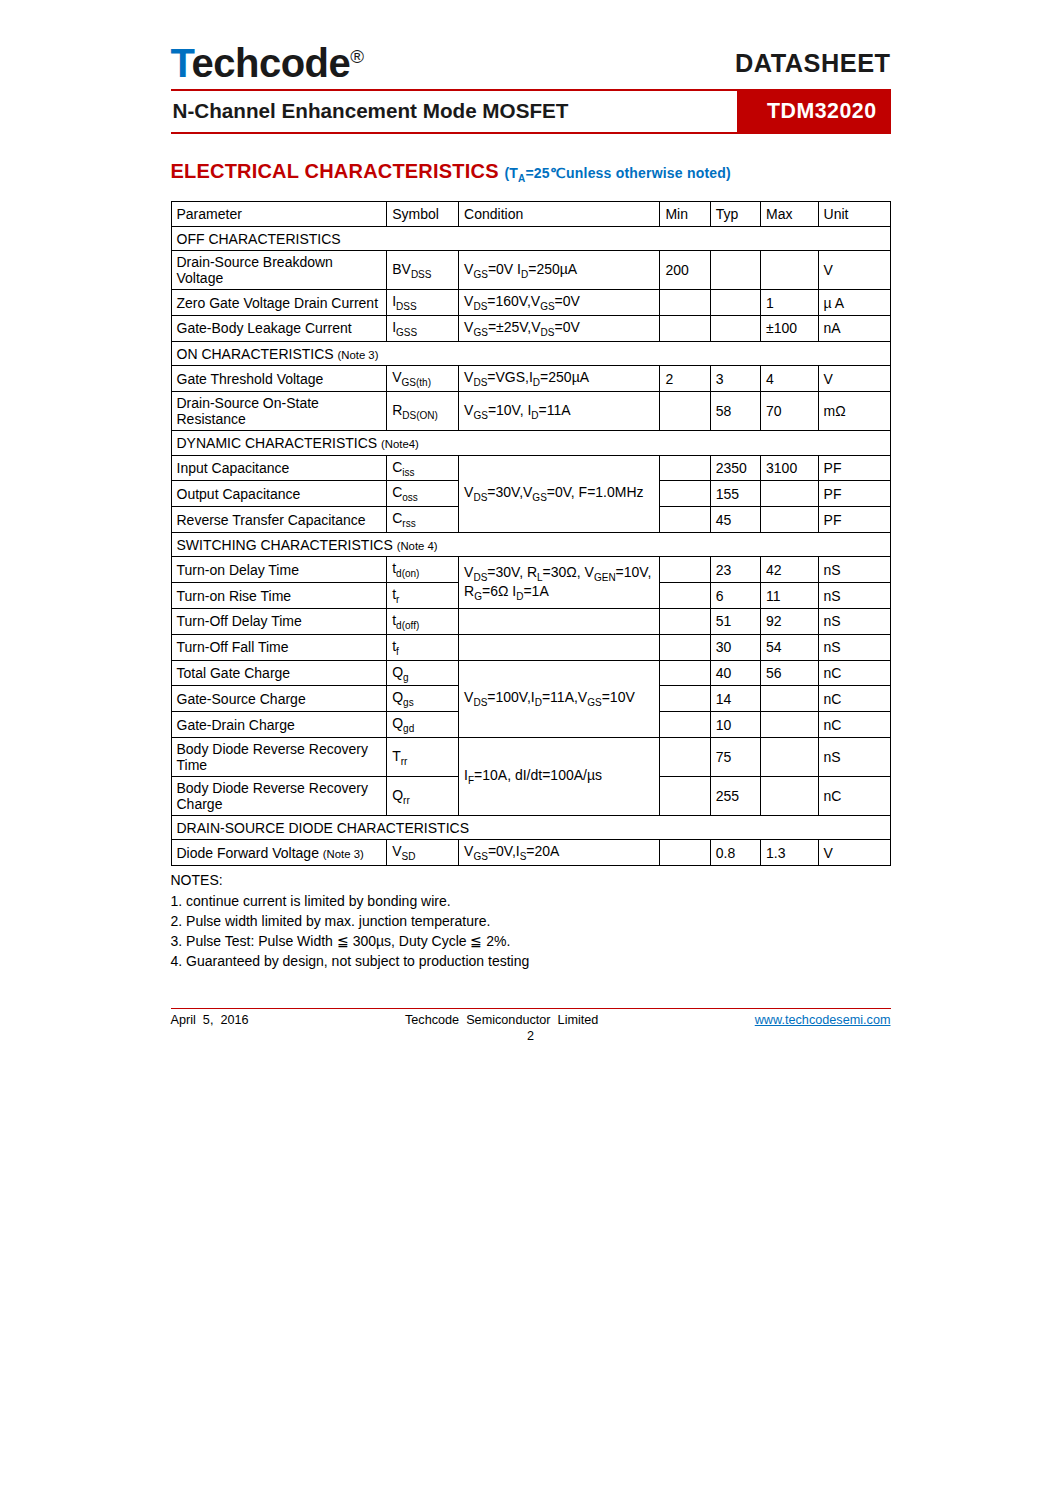Techcode®
DATASHEET
N-Channel Enhancement Mode MOSFET
TDM32020
ELECTRICAL CHARACTERISTICS (TA=25℃unless otherwise noted)
| Parameter | Symbol | Condition | Min | Typ | Max | Unit |
| --- | --- | --- | --- | --- | --- | --- |
| OFF CHARACTERISTICS |
| Drain-Source Breakdown Voltage | BV DSS | V GS =0V I D =250µA | 200 | | | V |
| Zero Gate Voltage Drain Current | I DSS | V DS =160V,V GS =0V | | | 1 | µ A |
| Gate-Body Leakage Current | I GSS | V GS =±25V,V DS =0V | | | ±100 | nA |
| ON CHARACTERISTICS (Note 3) |
| Gate Threshold Voltage | V GS(th) | V DS =VGS,I D =250µA | 2 | 3 | 4 | V |
| Drain-Source On-State Resistance | R DS(ON) | V GS =10V, I D =11A | | 58 | 70 | mΩ |
| DYNAMIC CHARACTERISTICS (Note4) |
| Input Capacitance | C iss | V DS =30V,V GS =0V, F=1.0MHz | | 2350 | 3100 | PF |
| Output Capacitance | C oss | | 155 | | PF |
| Reverse Transfer Capacitance | C rss | | 45 | | PF |
| SWITCHING CHARACTERISTICS (Note 4) |
| Turn-on Delay Time | t d(on) | V DS =30V, R L =30Ω, V GEN =10V, R G =6Ω I D =1A | | 23 | 42 | nS |
| Turn-on Rise Time | t r | | 6 | 11 | nS |
| Turn-Off Delay Time | t d(off) | | | 51 | 92 | nS |
| Turn-Off Fall Time | t f | | | 30 | 54 | nS |
| Total Gate Charge | Q g | V DS =100V,I D =11A,V GS =10V | | 40 | 56 | nC |
| Gate-Source Charge | Q gs | | 14 | | nC |
| Gate-Drain Charge | Q gd | | 10 | | nC |
| Body Diode Reverse Recovery Time | T rr | I F =10A, dI/dt=100A/µs | | 75 | | nS |
| Body Diode Reverse Recovery Charge | Q rr | | 255 | | nC |
| DRAIN-SOURCE DIODE CHARACTERISTICS |
| Diode Forward Voltage (Note 3) | V SD | V GS =0V,I S =20A | | 0.8 | 1.3 | V |
NOTES:
1. continue current is limited by bonding wire.
2. Pulse width limited by max. junction temperature.
3. Pulse Test: Pulse Width ≦ 300µs, Duty Cycle ≦ 2%.
4. Guaranteed by design, not subject to production testing
April 5, 2016
Techcode Semiconductor Limited
www.techcodesemi.com
2